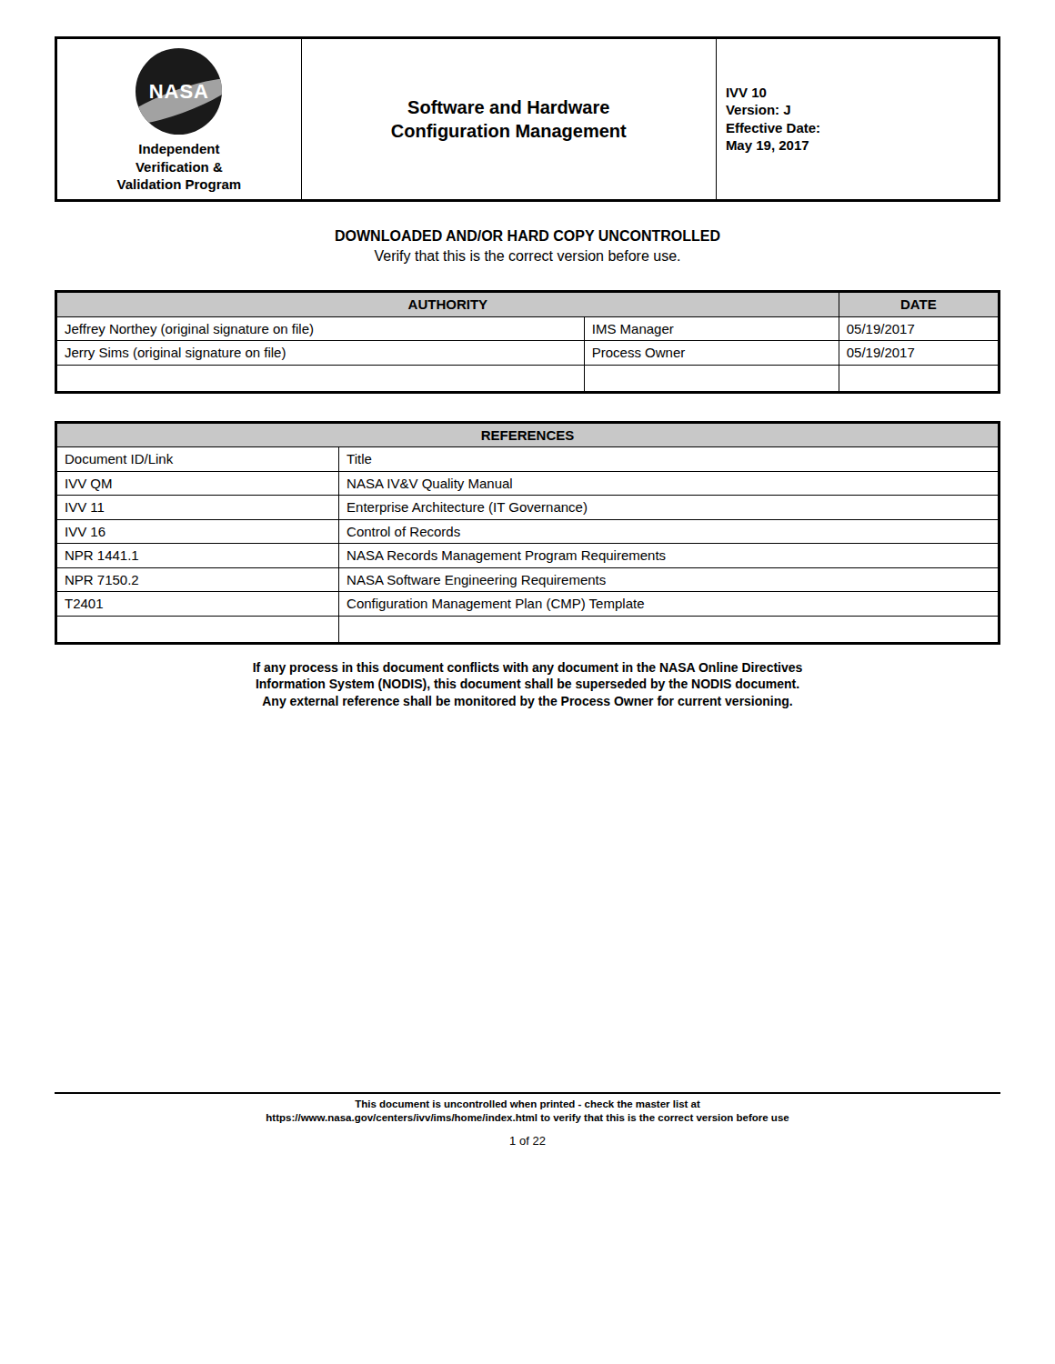| NASA Independent Verification & Validation Program | Software and Hardware Configuration Management | IVV 10 Version: J Effective Date: May 19, 2017 |
DOWNLOADED AND/OR HARD COPY UNCONTROLLED
Verify that this is the correct version before use.
| AUTHORITY | DATE |
| --- | --- |
| Jeffrey Northey (original signature on file) | IMS Manager | 05/19/2017 |
| Jerry Sims (original signature on file) | Process Owner | 05/19/2017 |
| REFERENCES |
| --- |
| Document ID/Link | Title |
| IVV QM | NASA IV&V Quality Manual |
| IVV 11 | Enterprise Architecture (IT Governance) |
| IVV 16 | Control of Records |
| NPR 1441.1 | NASA Records Management Program Requirements |
| NPR 7150.2 | NASA Software Engineering Requirements |
| T2401 | Configuration Management Plan (CMP) Template |
If any process in this document conflicts with any document in the NASA Online Directives
Information System (NODIS), this document shall be superseded by the NODIS document.
Any external reference shall be monitored by the Process Owner for current versioning.
This document is uncontrolled when printed - check the master list at
https://www.nasa.gov/centers/ivv/ims/home/index.html to verify that this is the correct version before use
1 of 22